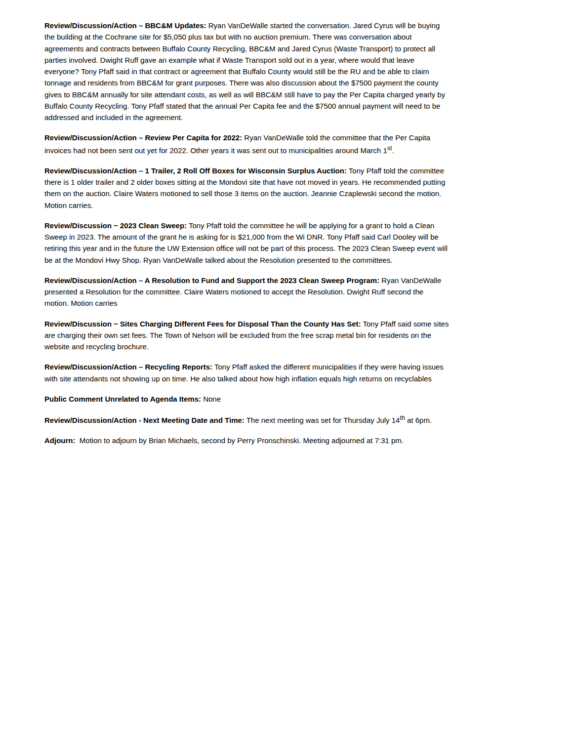Review/Discussion/Action – BBC&M Updates: Ryan VanDeWalle started the conversation. Jared Cyrus will be buying the building at the Cochrane site for $5,050 plus tax but with no auction premium. There was conversation about agreements and contracts between Buffalo County Recycling, BBC&M and Jared Cyrus (Waste Transport) to protect all parties involved. Dwight Ruff gave an example what if Waste Transport sold out in a year, where would that leave everyone? Tony Pfaff said in that contract or agreement that Buffalo County would still be the RU and be able to claim tonnage and residents from BBC&M for grant purposes. There was also discussion about the $7500 payment the county gives to BBC&M annually for site attendant costs, as well as will BBC&M still have to pay the Per Capita charged yearly by Buffalo County Recycling. Tony Pfaff stated that the annual Per Capita fee and the $7500 annual payment will need to be addressed and included in the agreement.
Review/Discussion/Action – Review Per Capita for 2022: Ryan VanDeWalle told the committee that the Per Capita invoices had not been sent out yet for 2022. Other years it was sent out to municipalities around March 1st.
Review/Discussion/Action – 1 Trailer, 2 Roll Off Boxes for Wisconsin Surplus Auction: Tony Pfaff told the committee there is 1 older trailer and 2 older boxes sitting at the Mondovi site that have not moved in years. He recommended putting them on the auction. Claire Waters motioned to sell those 3 items on the auction. Jeannie Czaplewski second the motion. Motion carries.
Review/Discussion ~ 2023 Clean Sweep: Tony Pfaff told the committee he will be applying for a grant to hold a Clean Sweep in 2023. The amount of the grant he is asking for is $21,000 from the Wi DNR. Tony Pfaff said Carl Dooley will be retiring this year and in the future the UW Extension office will not be part of this process. The 2023 Clean Sweep event will be at the Mondovi Hwy Shop. Ryan VanDeWalle talked about the Resolution presented to the committees.
Review/Discussion/Action – A Resolution to Fund and Support the 2023 Clean Sweep Program: Ryan VanDeWalle presented a Resolution for the committee. Claire Waters motioned to accept the Resolution. Dwight Ruff second the motion. Motion carries
Review/Discussion ~ Sites Charging Different Fees for Disposal Than the County Has Set: Tony Pfaff said some sites are charging their own set fees. The Town of Nelson will be excluded from the free scrap metal bin for residents on the website and recycling brochure.
Review/Discussion/Action – Recycling Reports: Tony Pfaff asked the different municipalities if they were having issues with site attendants not showing up on time. He also talked about how high inflation equals high returns on recyclables
Public Comment Unrelated to Agenda Items: None
Review/Discussion/Action - Next Meeting Date and Time: The next meeting was set for Thursday July 14th at 6pm.
Adjourn: Motion to adjourn by Brian Michaels, second by Perry Pronschinski. Meeting adjourned at 7:31 pm.